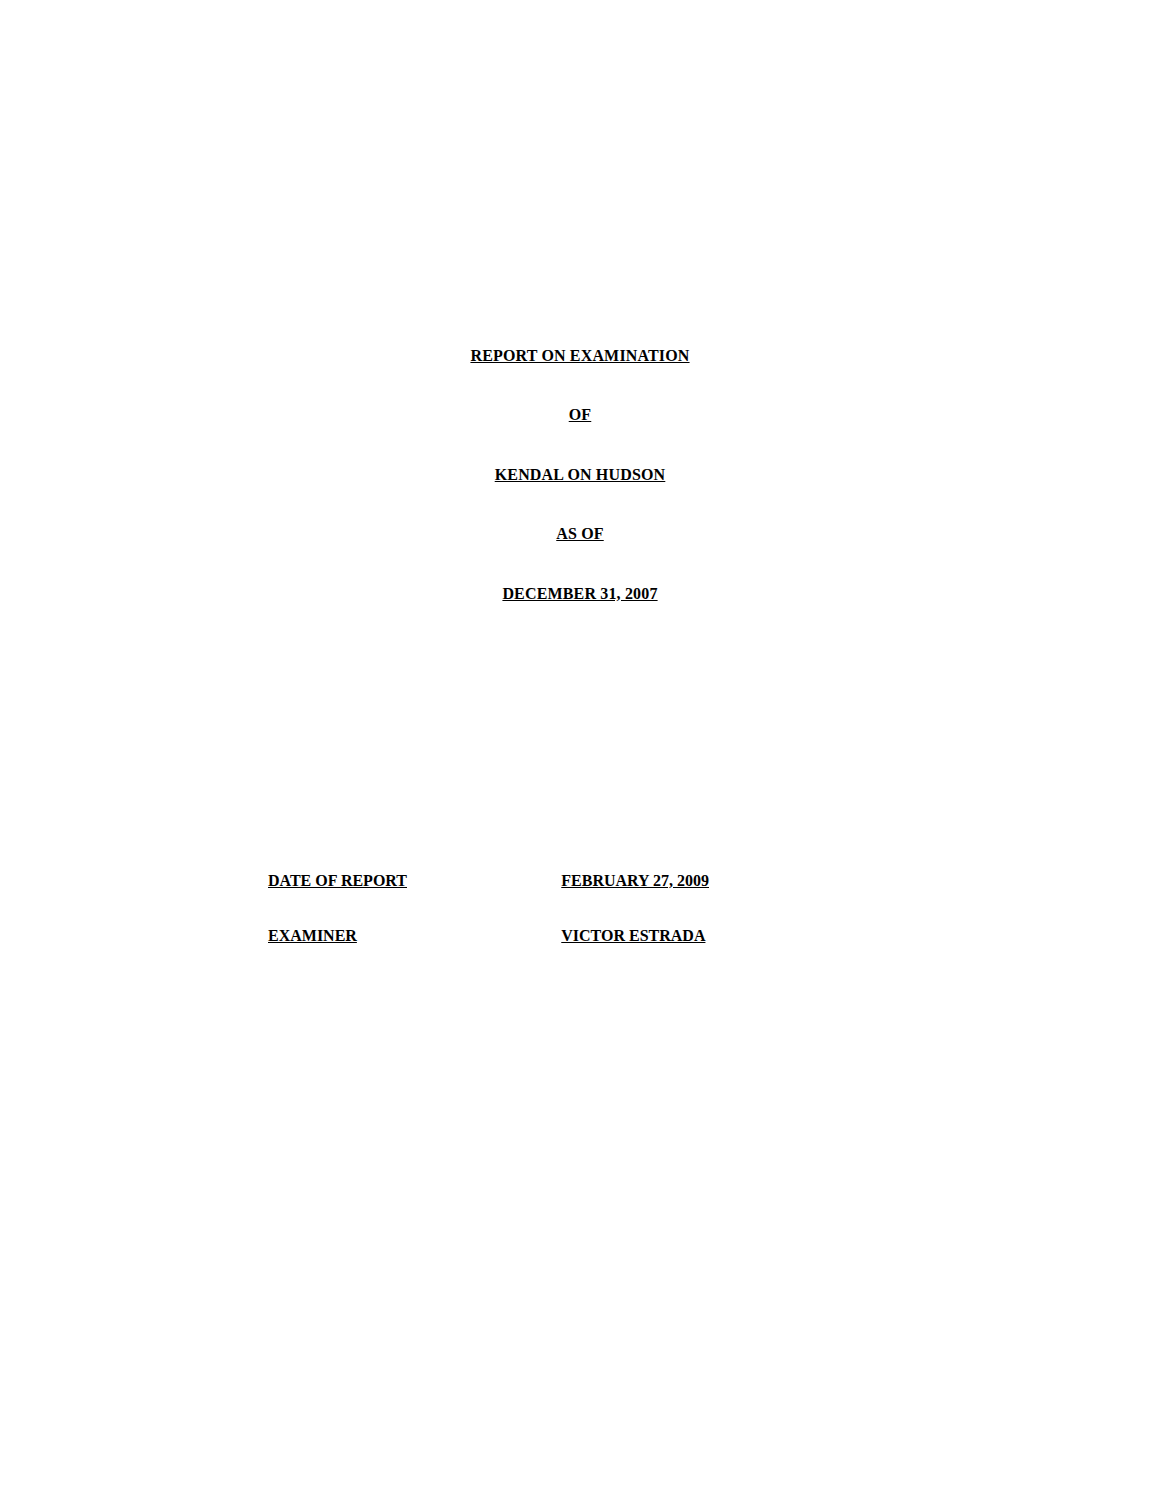REPORT ON EXAMINATION
OF
KENDAL ON HUDSON
AS OF
DECEMBER 31, 2007
DATE OF REPORT
FEBRUARY 27, 2009
EXAMINER
VICTOR ESTRADA